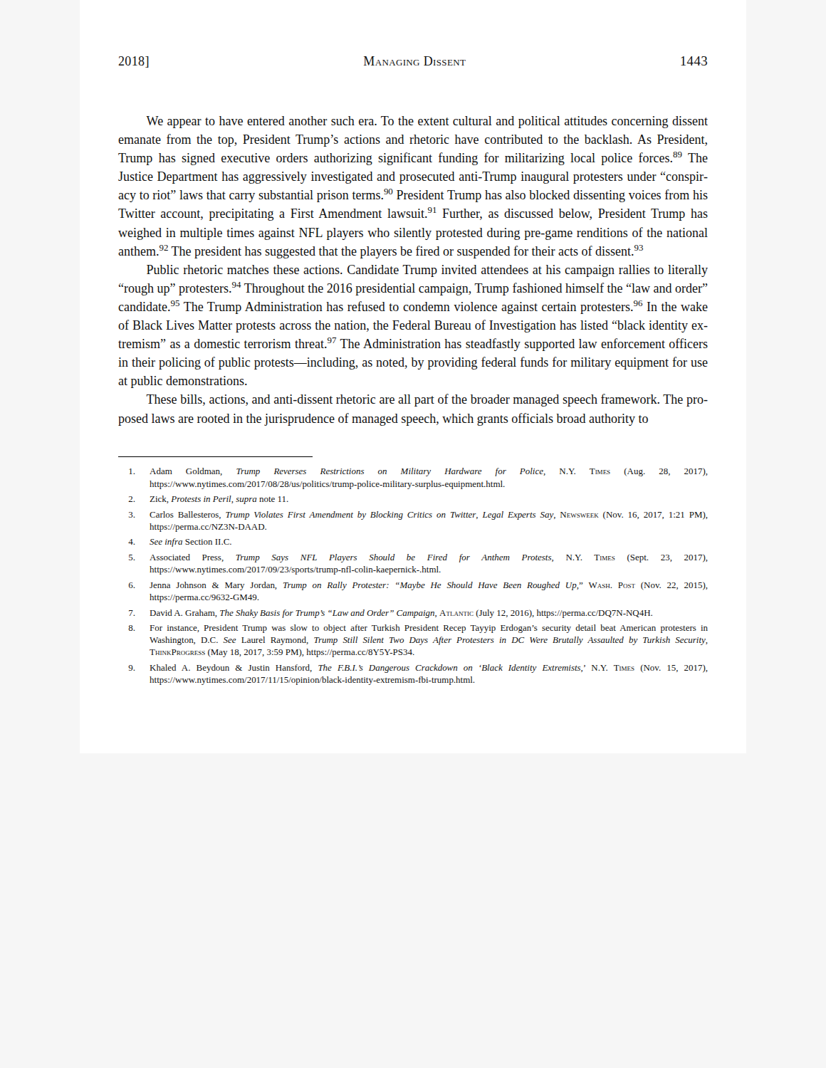2018] Managing Dissent 1443
We appear to have entered another such era. To the extent cultural and political attitudes concerning dissent emanate from the top, President Trump’s actions and rhetoric have contributed to the backlash. As President, Trump has signed executive orders authorizing significant funding for militarizing local police forces.89 The Justice Department has aggressively investigated and prosecuted anti-Trump inaugural protesters under “conspiracy to riot” laws that carry substantial prison terms.90 President Trump has also blocked dissenting voices from his Twitter account, precipitating a First Amendment lawsuit.91 Further, as discussed below, President Trump has weighed in multiple times against NFL players who silently protested during pre-game renditions of the national anthem.92 The president has suggested that the players be fired or suspended for their acts of dissent.93
Public rhetoric matches these actions. Candidate Trump invited attendees at his campaign rallies to literally “rough up” protesters.94 Throughout the 2016 presidential campaign, Trump fashioned himself the “law and order” candidate.95 The Trump Administration has refused to condemn violence against certain protesters.96 In the wake of Black Lives Matter protests across the nation, the Federal Bureau of Investigation has listed “black identity extremism” as a domestic terrorism threat.97 The Administration has steadfastly supported law enforcement officers in their policing of public protests—including, as noted, by providing federal funds for military equipment for use at public demonstrations.
These bills, actions, and anti-dissent rhetoric are all part of the broader managed speech framework. The proposed laws are rooted in the jurisprudence of managed speech, which grants officials broad authority to
Adam Goldman, Trump Reverses Restrictions on Military Hardware for Police, N.Y. Times (Aug. 28, 2017), https://www.nytimes.com/2017/08/28/us/politics/trump-police-military-surplus-equipment.html.
Zick, Protests in Peril, supra note 11.
Carlos Ballesteros, Trump Violates First Amendment by Blocking Critics on Twitter, Legal Experts Say, Newsweek (Nov. 16, 2017, 1:21 PM), https://perma.cc/NZ3N-DAAD.
See infra Section II.C.
Associated Press, Trump Says NFL Players Should be Fired for Anthem Protests, N.Y. Times (Sept. 23, 2017), https://www.nytimes.com/2017/09/23/sports/trump-nfl-colin-kaepernick-.html.
Jenna Johnson & Mary Jordan, Trump on Rally Protester: “Maybe He Should Have Been Roughed Up,” Wash. Post (Nov. 22, 2015), https://perma.cc/9632-GM49.
David A. Graham, The Shaky Basis for Trump’s “Law and Order” Campaign, Atlantic (July 12, 2016), https://perma.cc/DQ7N-NQ4H.
For instance, President Trump was slow to object after Turkish President Recep Tayyip Erdogan’s security detail beat American protesters in Washington, D.C. See Laurel Raymond, Trump Still Silent Two Days After Protesters in DC Were Brutally Assaulted by Turkish Security, ThinkProgress (May 18, 2017, 3:59 PM), https://perma.cc/8Y5Y-PS34.
Khaled A. Beydoun & Justin Hansford, The F.B.I.’s Dangerous Crackdown on ‘Black Identity Extremists,’ N.Y. Times (Nov. 15, 2017), https://www.nytimes.com/2017/11/15/opinion/black-identity-extremism-fbi-trump.html.